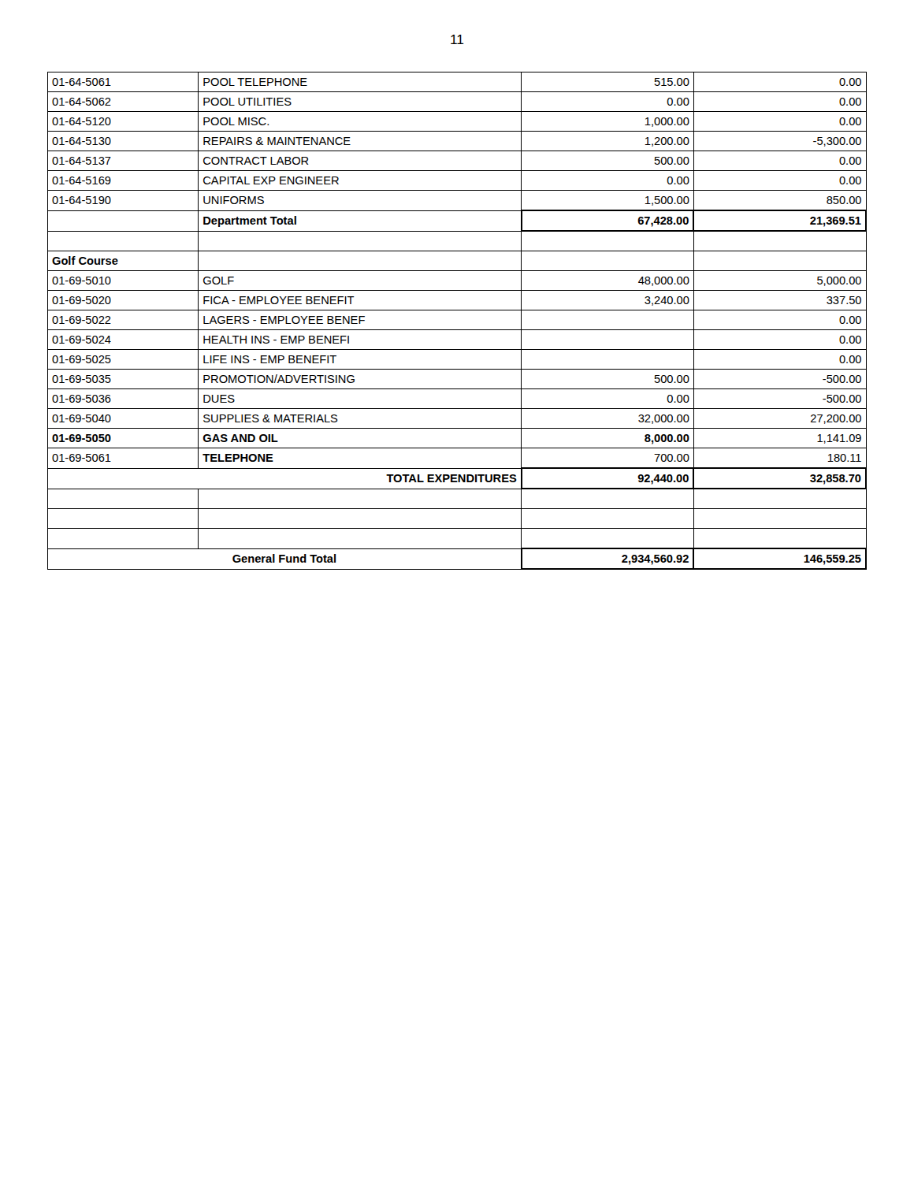11
| 01-64-5061 | POOL TELEPHONE | 515.00 | 0.00 |
| 01-64-5062 | POOL UTILITIES | 0.00 | 0.00 |
| 01-64-5120 | POOL MISC. | 1,000.00 | 0.00 |
| 01-64-5130 | REPAIRS & MAINTENANCE | 1,200.00 | -5,300.00 |
| 01-64-5137 | CONTRACT LABOR | 500.00 | 0.00 |
| 01-64-5169 | CAPITAL EXP ENGINEER | 0.00 | 0.00 |
| 01-64-5190 | UNIFORMS | 1,500.00 | 850.00 |
| | Department Total | 67,428.00 | 21,369.51 |
| Golf Course | | | |
| 01-69-5010 | GOLF | 48,000.00 | 5,000.00 |
| 01-69-5020 | FICA - EMPLOYEE BENEFIT | 3,240.00 | 337.50 |
| 01-69-5022 | LAGERS - EMPLOYEE BENEF | | 0.00 |
| 01-69-5024 | HEALTH INS - EMP BENEFI | | 0.00 |
| 01-69-5025 | LIFE INS - EMP BENEFIT | | 0.00 |
| 01-69-5035 | PROMOTION/ADVERTISING | 500.00 | -500.00 |
| 01-69-5036 | DUES | 0.00 | -500.00 |
| 01-69-5040 | SUPPLIES & MATERIALS | 32,000.00 | 27,200.00 |
| 01-69-5050 | GAS AND OIL | 8,000.00 | 1,141.09 |
| 01-69-5061 | TELEPHONE | 700.00 | 180.11 |
| TOTAL EXPENDITURES | 92,440.00 | 32,858.70 |
| General Fund Total | 2,934,560.92 | 146,559.25 |